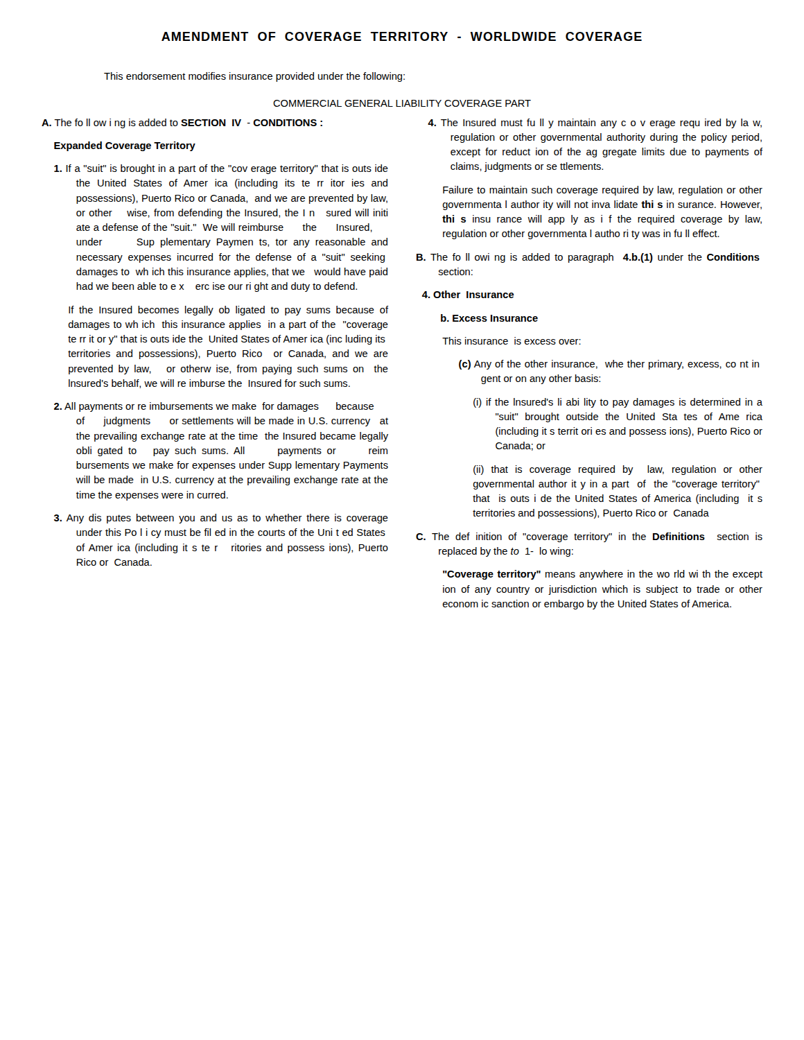AMENDMENT OF COVERAGE TERRITORY - WORLDWIDE COVERAGE
This endorsement modifies insurance provided under the following:
COMMERCIAL GENERAL LIABILITY COVERAGE PART
A. The fo ll ow i ng is added to SECTION IV - CONDITIONS :
Expanded Coverage Territory
1. If a "suit" is brought in a part of the "cov erage territory" that is outs ide the United States of Amer ica (including its te rr itor ies and possessions), Puerto Rico or Canada, and we are prevented by law, or other wise, from defending the Insured, the I n sured will initi ate a defense of the "suit." We will reimburse the Insured, under Sup plementary Paymen ts, tor any reasonable and necessary expenses incurred for the defense of a "suit" seeking damages to wh ich this insurance applies, that we would have paid had we been able to e x erc ise our ri ght and duty to defend.
If the Insured becomes legally ob ligated to pay sums because of damages to wh ich this insurance applies in a part of the "coverage te rr it or y" that is outs ide the United States of Amer ica (inc luding its territories and possessions), Puerto Rico or Canada, and we are prevented by law, or otherw ise, from paying such sums on the lnsured's behalf, we will re imburse the Insured for such sums.
2. All payments or re imbursements we make for damages because of judgments or settlements will be made in U.S. currency at the prevailing exchange rate at the time the Insured became legally obli gated to pay such sums. All payments or reim bursements we make for expenses under Supp lementary Payments will be made in U.S. currency at the prevailing exchange rate at the time the expenses were in curred.
3. Any dis putes between you and us as to whether there is coverage under this Po l i cy must be fil ed in the courts of the Uni t ed States of Amer ica (including it s te r ritories and possess ions), Puerto Rico or Canada.
4. The Insured must fu ll y maintain any c o v erage requ ired by la w, regulation or other governmental authority during the policy period, except for reduct ion of the ag gregate limits due to payments of claims, judgments or se ttlements.
Failure to maintain such coverage required by law, regulation or other governmenta l author ity will not inva lidate thi s in surance. However, thi s insu rance will app ly as i f the required coverage by law, regulation or other governmenta l autho ri ty was in fu ll effect.
B. The fo ll owi ng is added to paragraph 4.b.(1) under the Conditions section:
4. Other Insurance
b. Excess Insurance
This insurance is excess over:
(c) Any of the other insurance, whe ther primary, excess, co nt in gent or on any other basis:
(i) if the lnsured's li abi lity to pay damages is determined in a "suit" brought outside the United Sta tes of Ame rica (including it s territ ori es and possess ions), Puerto Rico or Canada; or
(ii) that is coverage required by law, regulation or other governmental author it y in a part of the "coverage territory" that is outs i de the United States of America (including it s territories and possessions), Puerto Rico or Canada
C. The def inition of "coverage territory" in the Definitions section is replaced by the to 1- lo wing:
"Coverage territory" means anywhere in the wo rld wi th the except ion of any country or jurisdiction which is subject to trade or other econom ic sanction or embargo by the United States of America.